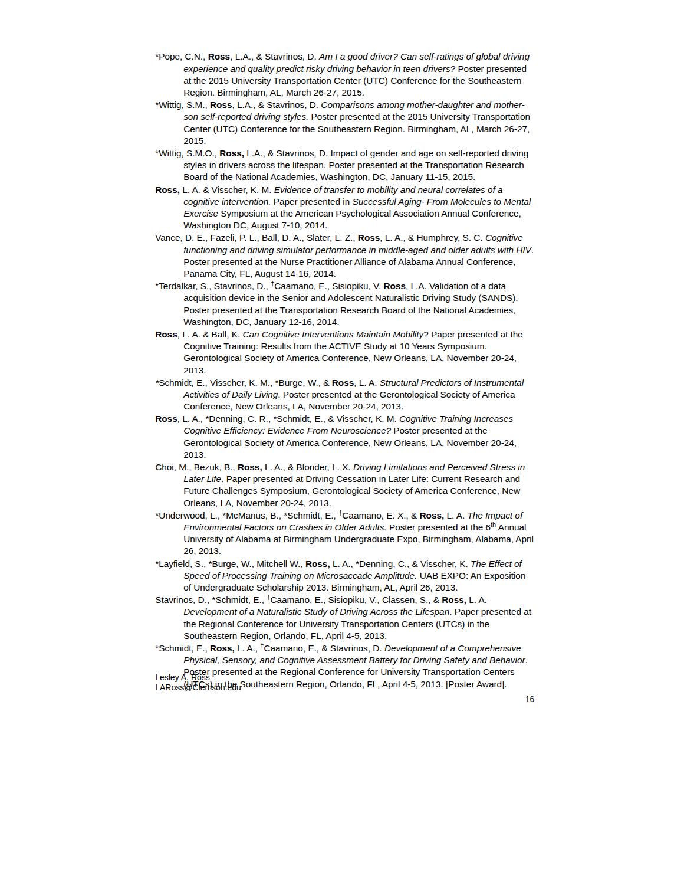*Pope, C.N., Ross, L.A., & Stavrinos, D. Am I a good driver? Can self-ratings of global driving experience and quality predict risky driving behavior in teen drivers? Poster presented at the 2015 University Transportation Center (UTC) Conference for the Southeastern Region. Birmingham, AL, March 26-27, 2015.
*Wittig, S.M., Ross, L.A., & Stavrinos, D. Comparisons among mother-daughter and mother-son self-reported driving styles. Poster presented at the 2015 University Transportation Center (UTC) Conference for the Southeastern Region. Birmingham, AL, March 26-27, 2015.
*Wittig, S.M.O., Ross, L.A., & Stavrinos, D. Impact of gender and age on self-reported driving styles in drivers across the lifespan. Poster presented at the Transportation Research Board of the National Academies, Washington, DC, January 11-15, 2015.
Ross, L. A. & Visscher, K. M. Evidence of transfer to mobility and neural correlates of a cognitive intervention. Paper presented in Successful Aging- From Molecules to Mental Exercise Symposium at the American Psychological Association Annual Conference, Washington DC, August 7-10, 2014.
Vance, D. E., Fazeli, P. L., Ball, D. A., Slater, L. Z., Ross, L. A., & Humphrey, S. C. Cognitive functioning and driving simulator performance in middle-aged and older adults with HIV. Poster presented at the Nurse Practitioner Alliance of Alabama Annual Conference, Panama City, FL, August 14-16, 2014.
*Terdalkar, S., Stavrinos, D., †Caamano, E., Sisiopiku, V. Ross, L.A. Validation of a data acquisition device in the Senior and Adolescent Naturalistic Driving Study (SANDS). Poster presented at the Transportation Research Board of the National Academies, Washington, DC, January 12-16, 2014.
Ross, L. A. & Ball, K. Can Cognitive Interventions Maintain Mobility? Paper presented at the Cognitive Training: Results from the ACTIVE Study at 10 Years Symposium. Gerontological Society of America Conference, New Orleans, LA, November 20-24, 2013.
*Schmidt, E., Visscher, K. M., *Burge, W., & Ross, L. A. Structural Predictors of Instrumental Activities of Daily Living. Poster presented at the Gerontological Society of America Conference, New Orleans, LA, November 20-24, 2013.
Ross, L. A., *Denning, C. R., *Schmidt, E., & Visscher, K. M. Cognitive Training Increases Cognitive Efficiency: Evidence From Neuroscience? Poster presented at the Gerontological Society of America Conference, New Orleans, LA, November 20-24, 2013.
Choi, M., Bezuk, B., Ross, L. A., & Blonder, L. X. Driving Limitations and Perceived Stress in Later Life. Paper presented at Driving Cessation in Later Life: Current Research and Future Challenges Symposium, Gerontological Society of America Conference, New Orleans, LA, November 20-24, 2013.
*Underwood, L., *McManus, B., *Schmidt, E., †Caamano, E. X., & Ross, L. A. The Impact of Environmental Factors on Crashes in Older Adults. Poster presented at the 6th Annual University of Alabama at Birmingham Undergraduate Expo, Birmingham, Alabama, April 26, 2013.
*Layfield, S., *Burge, W., Mitchell W., Ross, L. A., *Denning, C., & Visscher, K. The Effect of Speed of Processing Training on Microsaccade Amplitude. UAB EXPO: An Exposition of Undergraduate Scholarship 2013. Birmingham, AL, April 26, 2013.
Stavrinos, D., *Schmidt, E., †Caamano, E., Sisiopiku, V., Classen, S., & Ross, L. A. Development of a Naturalistic Study of Driving Across the Lifespan. Paper presented at the Regional Conference for University Transportation Centers (UTCs) in the Southeastern Region, Orlando, FL, April 4-5, 2013.
*Schmidt, E., Ross, L. A., †Caamano, E., & Stavrinos, D. Development of a Comprehensive Physical, Sensory, and Cognitive Assessment Battery for Driving Safety and Behavior. Poster presented at the Regional Conference for University Transportation Centers (UTCs) in the Southeastern Region, Orlando, FL, April 4-5, 2013. [Poster Award].
Lesley A. Ross
LARoss@Clemson.edu
16